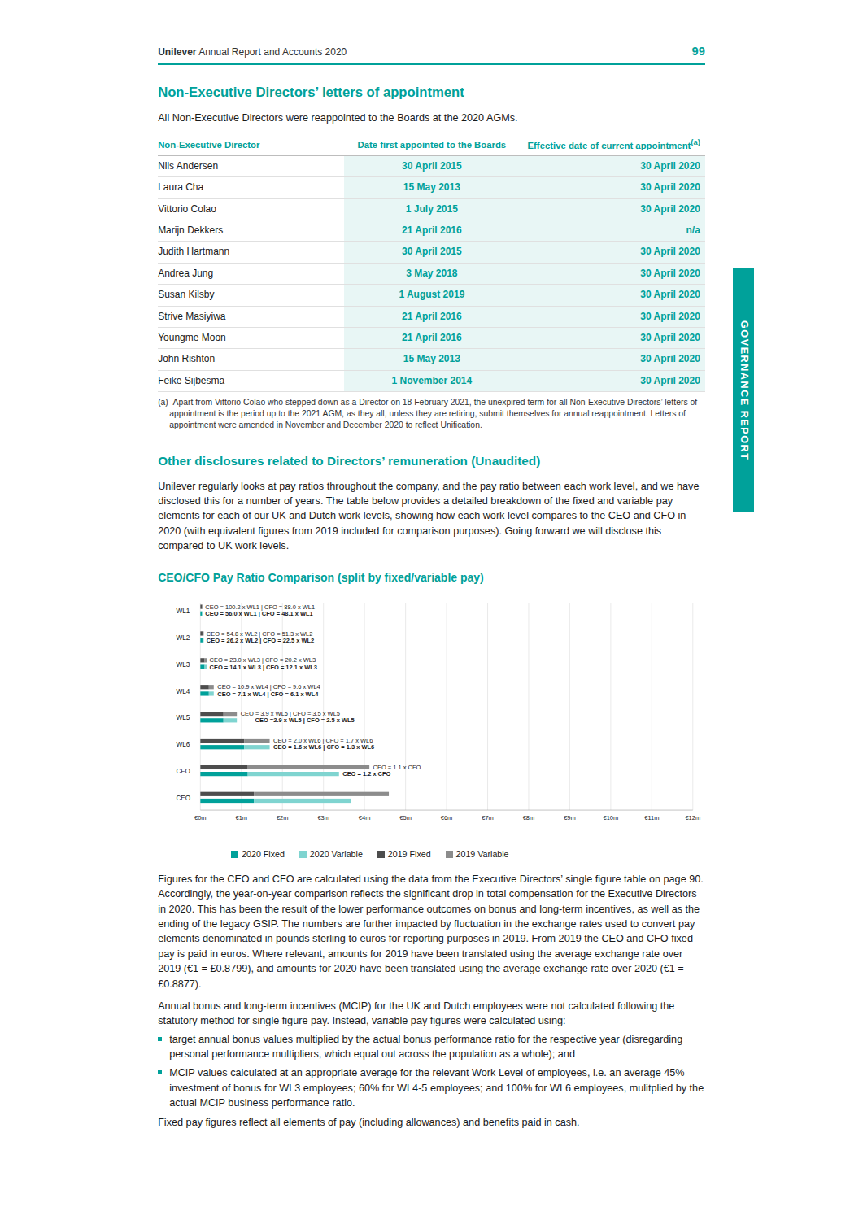Unilever Annual Report and Accounts 2020
99
Governance Report
Non-Executive Directors’ letters of appointment
All Non-Executive Directors were reappointed to the Boards at the 2020 AGMs.
| Non-Executive Director | Date first appointed to the Boards | Effective date of current appointment (a) |
| --- | --- | --- |
| Nils Andersen | 30 April 2015 | 30 April 2020 |
| Laura Cha | 15 May 2013 | 30 April 2020 |
| Vittorio Colao | 1 July 2015 | 30 April 2020 |
| Marijn Dekkers | 21 April 2016 | n/a |
| Judith Hartmann | 30 April 2015 | 30 April 2020 |
| Andrea Jung | 3 May 2018 | 30 April 2020 |
| Susan Kilsby | 1 August 2019 | 30 April 2020 |
| Strive Masiyiwa | 21 April 2016 | 30 April 2020 |
| Youngme Moon | 21 April 2016 | 30 April 2020 |
| John Rishton | 15 May 2013 | 30 April 2020 |
| Feike Sijbesma | 1 November 2014 | 30 April 2020 |
(a) Apart from Vittorio Colao who stepped down as a Director on 18 February 2021, the unexpired term for all Non-Executive Directors’ letters of appointment is the period up to the 2021 AGM, as they all, unless they are retiring, submit themselves for annual reappointment. Letters of appointment were amended in November and December 2020 to reflect Unification.
Other disclosures related to Directors’ remuneration (Unaudited)
Unilever regularly looks at pay ratios throughout the company, and the pay ratio between each work level, and we have disclosed this for a number of years. The table below provides a detailed breakdown of the fixed and variable pay elements for each of our UK and Dutch work levels, showing how each work level compares to the CEO and CFO in 2020 (with equivalent figures from 2019 included for comparison purposes). Going forward we will disclose this compared to UK work levels.
CEO/CFO Pay Ratio Comparison (split by fixed/variable pay)
€0m €1m €2m €3m €4m €5m €6m €7m €8m €9m €10m €11m €12m WL1 CEO = 100.2 x WL1 | CFO = 88.0 x WL1 CEO = 56.0 x WL1 | CFO = 48.1 x WL1 WL2 CEO = 54.8 x WL2 | CFO = 51.3 x WL2 CEO = 26.2 x WL2 | CFO = 22.5 x WL2 WL3 CEO = 23.0 x WL3 | CFO = 20.2 x WL3 CEO = 14.1 x WL3 | CFO = 12.1 x WL3 WL4 CEO = 10.9 x WL4 | CFO = 9.6 x WL4 CEO = 7.1 x WL4 | CFO = 6.1 x WL4 WL5 CEO = 3.9 x WL5 | CFO = 3.5 x WL5 CEO =2.9 x WL5 | CFO = 2.5 x WL5 WL6 CEO = 2.0 x WL6 | CFO = 1.7 x WL6 CEO = 1.6 x WL6 | CFO = 1.3 x WL6 CFO CEO = 1.1 x CFO CEO = 1.2 x CFO CEO
2020 Fixed
2020 Variable
2019 Fixed
2019 Variable
Figures for the CEO and CFO are calculated using the data from the Executive Directors’ single figure table on page 90. Accordingly, the year-on-year comparison reflects the significant drop in total compensation for the Executive Directors in 2020. This has been the result of the lower performance outcomes on bonus and long-term incentives, as well as the ending of the legacy GSIP. The numbers are further impacted by fluctuation in the exchange rates used to convert pay elements denominated in pounds sterling to euros for reporting purposes in 2019. From 2019 the CEO and CFO fixed pay is paid in euros. Where relevant, amounts for 2019 have been translated using the average exchange rate over 2019 (€1 = £0.8799), and amounts for 2020 have been translated using the average exchange rate over 2020 (€1 = £0.8877).
Annual bonus and long-term incentives (MCIP) for the UK and Dutch employees were not calculated following the statutory method for single figure pay. Instead, variable pay figures were calculated using:
target annual bonus values multiplied by the actual bonus performance ratio for the respective year (disregarding personal performance multipliers, which equal out across the population as a whole); and
MCIP values calculated at an appropriate average for the relevant Work Level of employees, i.e. an average 45% investment of bonus for WL3 employees; 60% for WL4-5 employees; and 100% for WL6 employees, mulitplied by the actual MCIP business performance ratio.
Fixed pay figures reflect all elements of pay (including allowances) and benefits paid in cash.